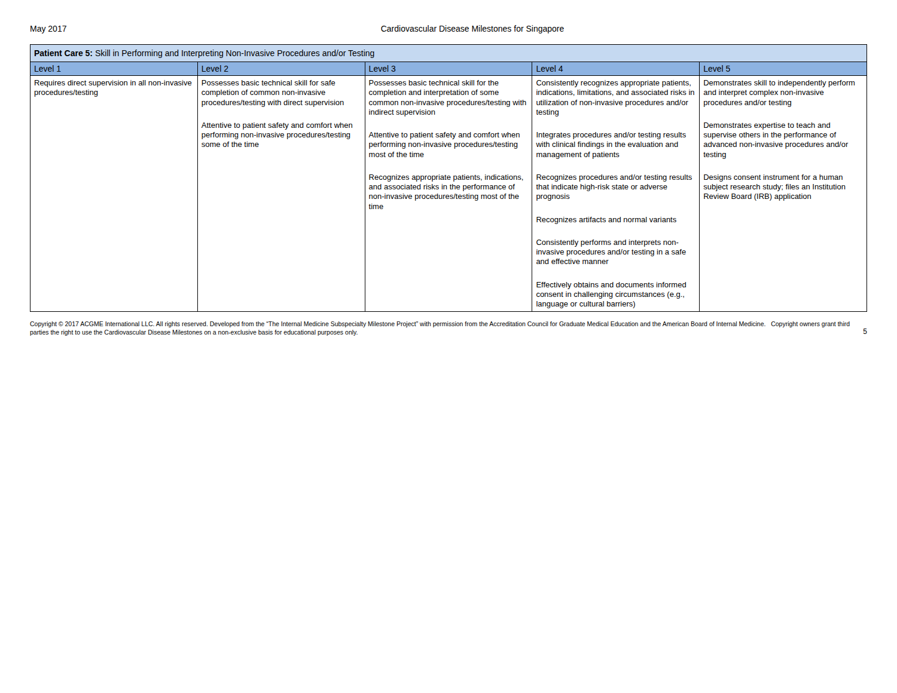May 2017
Cardiovascular Disease Milestones for Singapore
| Patient Care 5: Skill in Performing and Interpreting Non-Invasive Procedures and/or Testing |
| Level 1 | Level 2 | Level 3 | Level 4 | Level 5 |
| Requires direct supervision in all non-invasive procedures/testing | Possesses basic technical skill for safe completion of common non-invasive procedures/testing with direct supervision Attentive to patient safety and comfort when performing non-invasive procedures/testing some of the time | Possesses basic technical skill for the completion and interpretation of some common non-invasive procedures/testing with indirect supervision Attentive to patient safety and comfort when performing non-invasive procedures/testing most of the time Recognizes appropriate patients, indications, and associated risks in the performance of non-invasive procedures/testing most of the time | Consistently recognizes appropriate patients, indications, limitations, and associated risks in utilization of non-invasive procedures and/or testing Integrates procedures and/or testing results with clinical findings in the evaluation and management of patients Recognizes procedures and/or testing results that indicate high-risk state or adverse prognosis Recognizes artifacts and normal variants Consistently performs and interprets non-invasive procedures and/or testing in a safe and effective manner Effectively obtains and documents informed consent in challenging circumstances (e.g., language or cultural barriers) | Demonstrates skill to independently perform and interpret complex non-invasive procedures and/or testing Demonstrates expertise to teach and supervise others in the performance of advanced non-invasive procedures and/or testing Designs consent instrument for a human subject research study; files an Institution Review Board (IRB) application |
Copyright © 2017 ACGME International LLC. All rights reserved. Developed from the “The Internal Medicine Subspecialty Milestone Project” with permission from the Accreditation Council for Graduate Medical Education and the American Board of Internal Medicine. Copyright owners grant third parties the right to use the Cardiovascular Disease Milestones on a non-exclusive basis for educational purposes only. 5